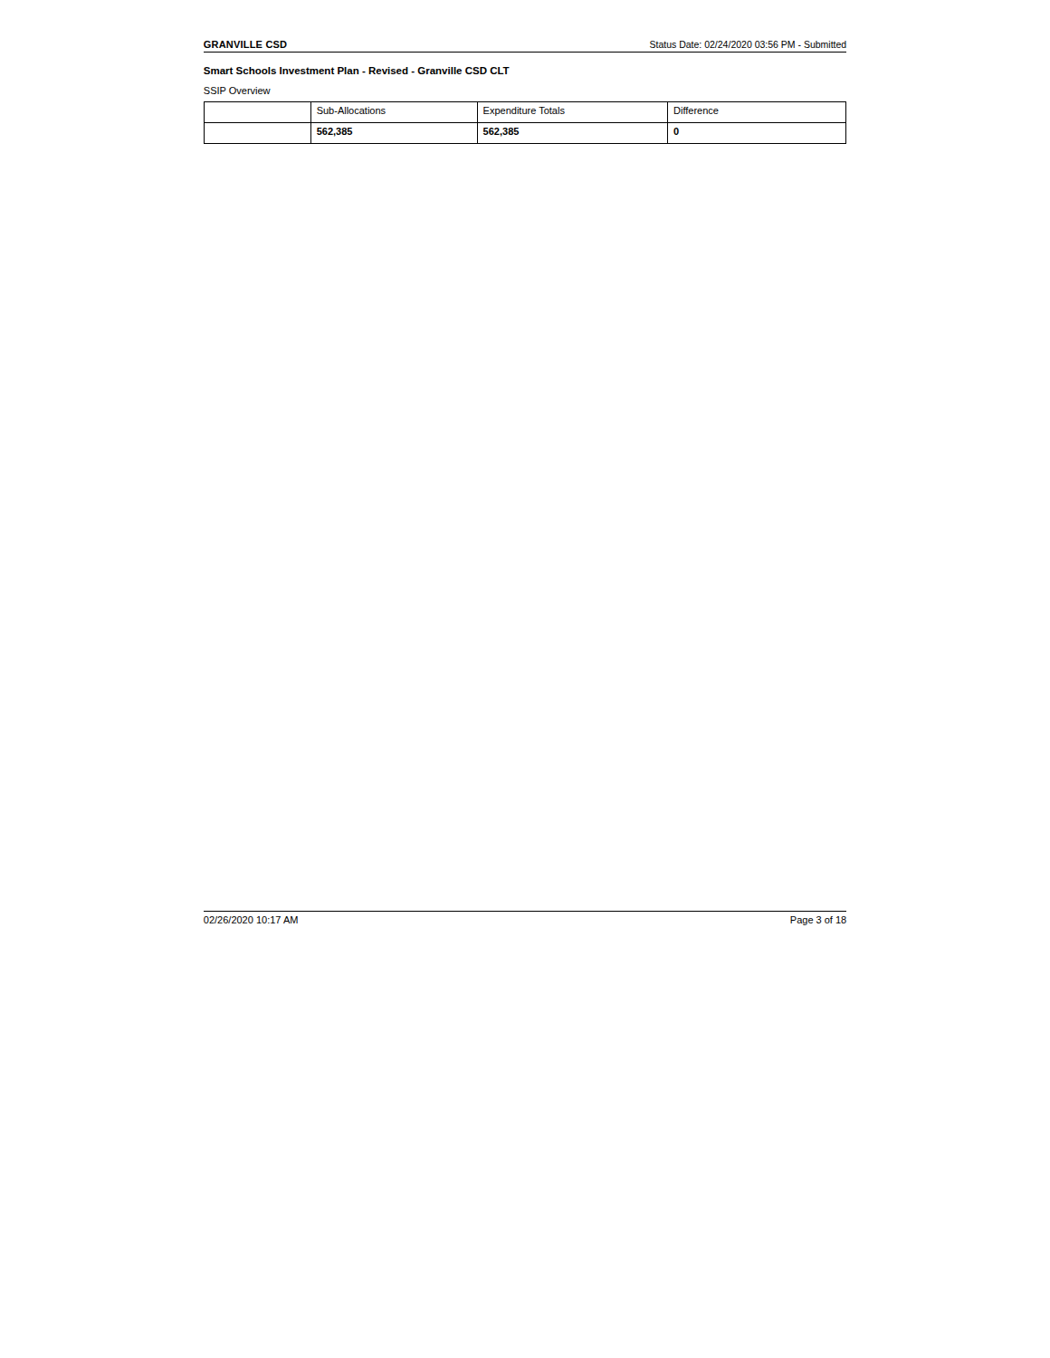GRANVILLE CSD
Status Date: 02/24/2020 03:56 PM - Submitted
Smart Schools Investment Plan - Revised - Granville CSD CLT
SSIP Overview
| | Sub-Allocations | Expenditure Totals | Difference |
| | 562,385 | 562,385 | 0 |
02/26/2020 10:17 AM
Page 3 of 18